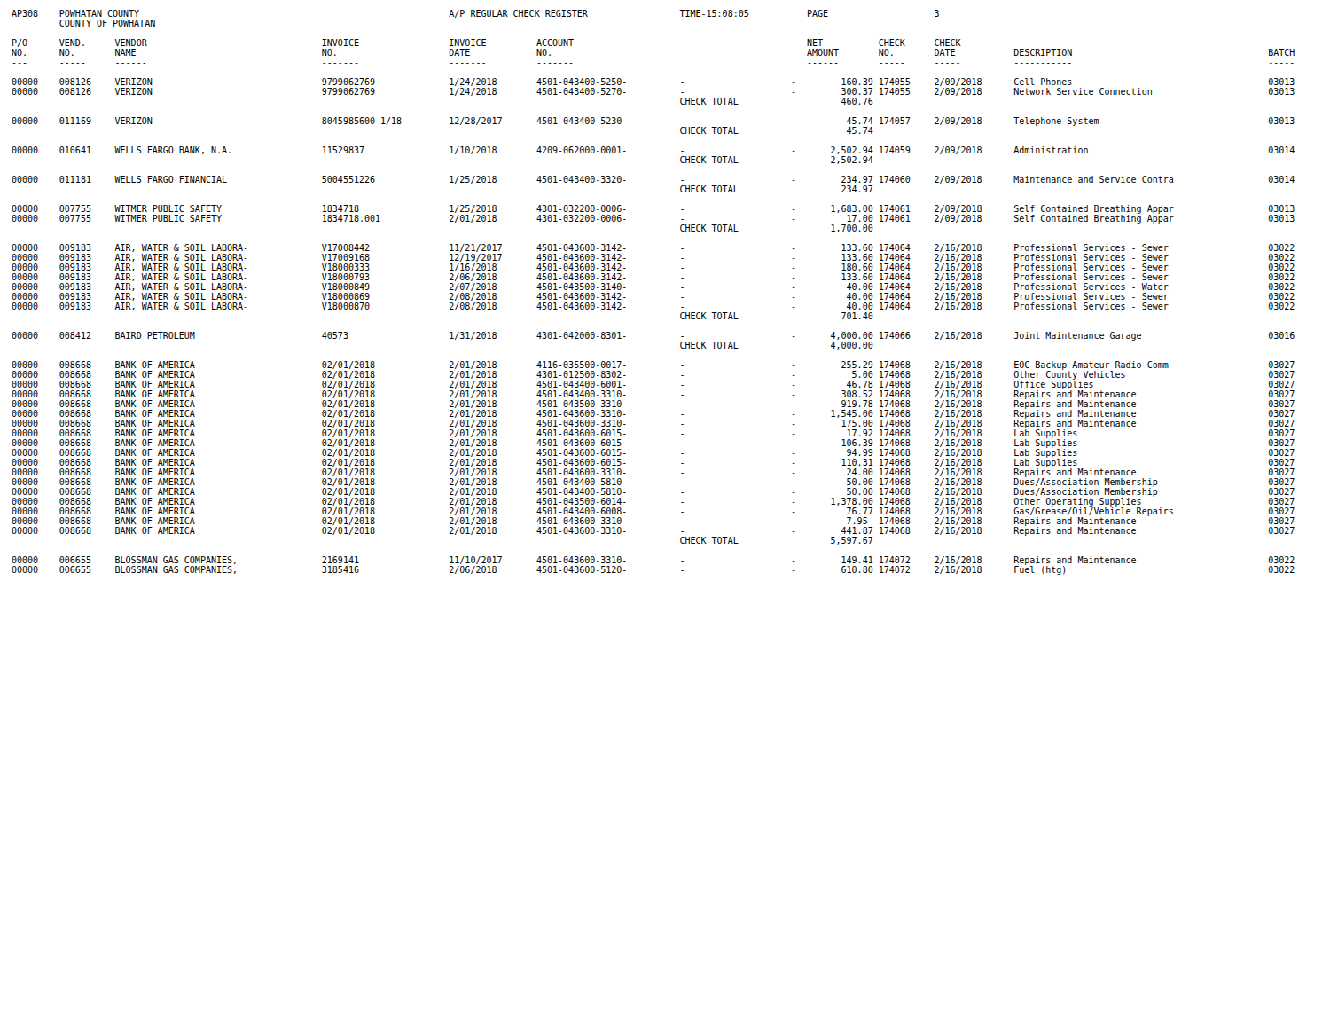| AP308 | POWHATAN COUNTY | | A/P REGULAR CHECK REGISTER | TIME-15:08:05 | | PAGE | 3 | | | | |
| --- | --- | --- | --- | --- | --- | --- | --- | --- | --- | --- | --- |
| | COUNTY OF POWHATAN | | | | | | | | | | | | |
| P/O | VEND. | VENDOR | INVOICE | INVOICE | ACCOUNT | | | NET | CHECK | CHECK | | | | |
| NO. | NO. | NAME | NO. | DATE | NO. | | | AMOUNT | NO. | DATE | DESCRIPTION | | BATCH | |
| --- | ----- | ------ | ------- | ------- | ------- | | | ------ | ----- | ----- | ----------- | | ----- | |
| 00000 | 008126 | VERIZON | 9799062769 | 1/24/2018 | 4501-043400-5250- | - | - | 160.39 | 174055 | 2/09/2018 | Cell Phones | | 03013 | |
| 00000 | 008126 | VERIZON | 9799062769 | 1/24/2018 | 4501-043400-5270- | - | - | 300.37 | 174055 | 2/09/2018 | Network Service Connection | | 03013 | |
| | | | | | | CHECK TOTAL | 460.76 | | | | | | |
| 00000 | 011169 | VERIZON | 8045985600 1/18 | 12/28/2017 | 4501-043400-5230- | - | - | 45.74 | 174057 | 2/09/2018 | Telephone System | | 03013 | |
| | | | | | | CHECK TOTAL | 45.74 | | | | | | |
| 00000 | 010641 | WELLS FARGO BANK, N.A. | 11529837 | 1/10/2018 | 4209-062000-0001- | - | - | 2,502.94 | 174059 | 2/09/2018 | Administration | | 03014 | |
| | | | | | | CHECK TOTAL | 2,502.94 | | | | | | |
| 00000 | 011181 | WELLS FARGO FINANCIAL | 5004551226 | 1/25/2018 | 4501-043400-3320- | - | - | 234.97 | 174060 | 2/09/2018 | Maintenance and Service Contra | | 03014 | |
| | | | | | | CHECK TOTAL | 234.97 | | | | | | |
| 00000 | 007755 | WITMER PUBLIC SAFETY | 1834718 | 1/25/2018 | 4301-032200-0006- | - | - | 1,683.00 | 174061 | 2/09/2018 | Self Contained Breathing Appar | | 03013 | |
| 00000 | 007755 | WITMER PUBLIC SAFETY | 1834718.001 | 2/01/2018 | 4301-032200-0006- | - | - | 17.00 | 174061 | 2/09/2018 | Self Contained Breathing Appar | | 03013 | |
| | | | | | | CHECK TOTAL | 1,700.00 | | | | | | |
| 00000 | 009183 | AIR, WATER & SOIL LABORA- | V17008442 | 11/21/2017 | 4501-043600-3142- | - | - | 133.60 | 174064 | 2/16/2018 | Professional Services - Sewer | | 03022 | |
| 00000 | 009183 | AIR, WATER & SOIL LABORA- | V17009168 | 12/19/2017 | 4501-043600-3142- | - | - | 133.60 | 174064 | 2/16/2018 | Professional Services - Sewer | | 03022 | |
| 00000 | 009183 | AIR, WATER & SOIL LABORA- | V18000333 | 1/16/2018 | 4501-043600-3142- | - | - | 180.60 | 174064 | 2/16/2018 | Professional Services - Sewer | | 03022 | |
| 00000 | 009183 | AIR, WATER & SOIL LABORA- | V18000793 | 2/06/2018 | 4501-043600-3142- | - | - | 133.60 | 174064 | 2/16/2018 | Professional Services - Sewer | | 03022 | |
| 00000 | 009183 | AIR, WATER & SOIL LABORA- | V18000849 | 2/07/2018 | 4501-043500-3140- | - | - | 40.00 | 174064 | 2/16/2018 | Professional Services - Water | | 03022 | |
| 00000 | 009183 | AIR, WATER & SOIL LABORA- | V18000869 | 2/08/2018 | 4501-043600-3142- | - | - | 40.00 | 174064 | 2/16/2018 | Professional Services - Sewer | | 03022 | |
| 00000 | 009183 | AIR, WATER & SOIL LABORA- | V18000870 | 2/08/2018 | 4501-043600-3142- | - | - | 40.00 | 174064 | 2/16/2018 | Professional Services - Sewer | | 03022 | |
| | | | | | | CHECK TOTAL | 701.40 | | | | | | |
| 00000 | 008412 | BAIRD PETROLEUM | 40573 | 1/31/2018 | 4301-042000-8301- | - | - | 4,000.00 | 174066 | 2/16/2018 | Joint Maintenance Garage | | 03016 | |
| | | | | | | CHECK TOTAL | 4,000.00 | | | | | | |
| 00000 | 008668 | BANK OF AMERICA | 02/01/2018 | 2/01/2018 | 4116-035500-0017- | - | - | 255.29 | 174068 | 2/16/2018 | EOC Backup Amateur Radio Comm | | 03027 | |
| 00000 | 008668 | BANK OF AMERICA | 02/01/2018 | 2/01/2018 | 4301-012500-8302- | - | - | 5.00 | 174068 | 2/16/2018 | Other County Vehicles | | 03027 | |
| 00000 | 008668 | BANK OF AMERICA | 02/01/2018 | 2/01/2018 | 4501-043400-6001- | - | - | 46.78 | 174068 | 2/16/2018 | Office Supplies | | 03027 | |
| 00000 | 008668 | BANK OF AMERICA | 02/01/2018 | 2/01/2018 | 4501-043400-3310- | - | - | 308.52 | 174068 | 2/16/2018 | Repairs and Maintenance | | 03027 | |
| 00000 | 008668 | BANK OF AMERICA | 02/01/2018 | 2/01/2018 | 4501-043500-3310- | - | - | 919.78 | 174068 | 2/16/2018 | Repairs and Maintenance | | 03027 | |
| 00000 | 008668 | BANK OF AMERICA | 02/01/2018 | 2/01/2018 | 4501-043600-3310- | - | - | 1,545.00 | 174068 | 2/16/2018 | Repairs and Maintenance | | 03027 | |
| 00000 | 008668 | BANK OF AMERICA | 02/01/2018 | 2/01/2018 | 4501-043600-3310- | - | - | 175.00 | 174068 | 2/16/2018 | Repairs and Maintenance | | 03027 | |
| 00000 | 008668 | BANK OF AMERICA | 02/01/2018 | 2/01/2018 | 4501-043600-6015- | - | - | 17.92 | 174068 | 2/16/2018 | Lab Supplies | | 03027 | |
| 00000 | 008668 | BANK OF AMERICA | 02/01/2018 | 2/01/2018 | 4501-043600-6015- | - | - | 106.39 | 174068 | 2/16/2018 | Lab Supplies | | 03027 | |
| 00000 | 008668 | BANK OF AMERICA | 02/01/2018 | 2/01/2018 | 4501-043600-6015- | - | - | 94.99 | 174068 | 2/16/2018 | Lab Supplies | | 03027 | |
| 00000 | 008668 | BANK OF AMERICA | 02/01/2018 | 2/01/2018 | 4501-043600-6015- | - | - | 110.31 | 174068 | 2/16/2018 | Lab Supplies | | 03027 | |
| 00000 | 008668 | BANK OF AMERICA | 02/01/2018 | 2/01/2018 | 4501-043600-3310- | - | - | 24.00 | 174068 | 2/16/2018 | Repairs and Maintenance | | 03027 | |
| 00000 | 008668 | BANK OF AMERICA | 02/01/2018 | 2/01/2018 | 4501-043400-5810- | - | - | 50.00 | 174068 | 2/16/2018 | Dues/Association Membership | | 03027 | |
| 00000 | 008668 | BANK OF AMERICA | 02/01/2018 | 2/01/2018 | 4501-043400-5810- | - | - | 50.00 | 174068 | 2/16/2018 | Dues/Association Membership | | 03027 | |
| 00000 | 008668 | BANK OF AMERICA | 02/01/2018 | 2/01/2018 | 4501-043500-6014- | - | - | 1,378.00 | 174068 | 2/16/2018 | Other Operating Supplies | | 03027 | |
| 00000 | 008668 | BANK OF AMERICA | 02/01/2018 | 2/01/2018 | 4501-043400-6008- | - | - | 76.77 | 174068 | 2/16/2018 | Gas/Grease/Oil/Vehicle Repairs | | 03027 | |
| 00000 | 008668 | BANK OF AMERICA | 02/01/2018 | 2/01/2018 | 4501-043600-3310- | - | - | 7.95- | 174068 | 2/16/2018 | Repairs and Maintenance | | 03027 | |
| 00000 | 008668 | BANK OF AMERICA | 02/01/2018 | 2/01/2018 | 4501-043600-3310- | - | - | 441.87 | 174068 | 2/16/2018 | Repairs and Maintenance | | 03027 | |
| | | | | | | CHECK TOTAL | 5,597.67 | | | | | | |
| 00000 | 006655 | BLOSSMAN GAS COMPANIES, | 2169141 | 11/10/2017 | 4501-043600-3310- | - | - | 149.41 | 174072 | 2/16/2018 | Repairs and Maintenance | | 03022 | |
| 00000 | 006655 | BLOSSMAN GAS COMPANIES, | 3185416 | 2/06/2018 | 4501-043600-5120- | - | - | 610.80 | 174072 | 2/16/2018 | Fuel (htg) | | 03022 | |